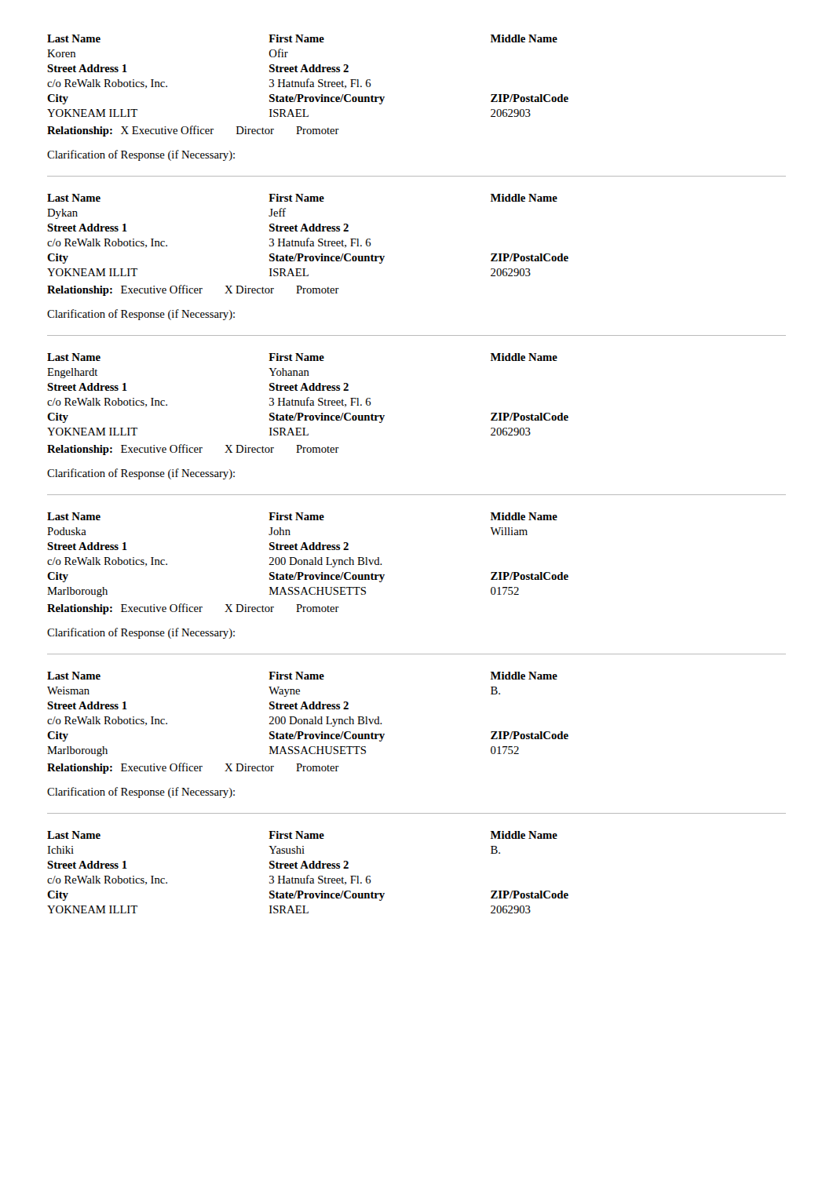| Last Name | First Name | Middle Name | |
| --- | --- | --- | --- |
| Koren | Ofir | | |
| Street Address 1 | Street Address 2 | | |
| c/o ReWalk Robotics, Inc. | 3 Hatnufa Street, Fl. 6 | | |
| City | State/Province/Country | ZIP/PostalCode | |
| YOKNEAM ILLIT | ISRAEL | 2062903 | |
Relationship: X Executive Officer Director Promoter
Clarification of Response (if Necessary):
| Last Name | First Name | Middle Name | |
| --- | --- | --- | --- |
| Dykan | Jeff | | |
| Street Address 1 | Street Address 2 | | |
| c/o ReWalk Robotics, Inc. | 3 Hatnufa Street, Fl. 6 | | |
| City | State/Province/Country | ZIP/PostalCode | |
| YOKNEAM ILLIT | ISRAEL | 2062903 | |
Relationship: Executive Officer X Director Promoter
Clarification of Response (if Necessary):
| Last Name | First Name | Middle Name | |
| --- | --- | --- | --- |
| Engelhardt | Yohanan | | |
| Street Address 1 | Street Address 2 | | |
| c/o ReWalk Robotics, Inc. | 3 Hatnufa Street, Fl. 6 | | |
| City | State/Province/Country | ZIP/PostalCode | |
| YOKNEAM ILLIT | ISRAEL | 2062903 | |
Relationship: Executive Officer X Director Promoter
Clarification of Response (if Necessary):
| Last Name | First Name | Middle Name | |
| --- | --- | --- | --- |
| Poduska | John | William | |
| Street Address 1 | Street Address 2 | | |
| c/o ReWalk Robotics, Inc. | 200 Donald Lynch Blvd. | | |
| City | State/Province/Country | ZIP/PostalCode | |
| Marlborough | MASSACHUSETTS | 01752 | |
Relationship: Executive Officer X Director Promoter
Clarification of Response (if Necessary):
| Last Name | First Name | Middle Name | |
| --- | --- | --- | --- |
| Weisman | Wayne | B. | |
| Street Address 1 | Street Address 2 | | |
| c/o ReWalk Robotics, Inc. | 200 Donald Lynch Blvd. | | |
| City | State/Province/Country | ZIP/PostalCode | |
| Marlborough | MASSACHUSETTS | 01752 | |
Relationship: Executive Officer X Director Promoter
Clarification of Response (if Necessary):
| Last Name | First Name | Middle Name | |
| --- | --- | --- | --- |
| Ichiki | Yasushi | B. | |
| Street Address 1 | Street Address 2 | | |
| c/o ReWalk Robotics, Inc. | 3 Hatnufa Street, Fl. 6 | | |
| City | State/Province/Country | ZIP/PostalCode | |
| YOKNEAM ILLIT | ISRAEL | 2062903 | |